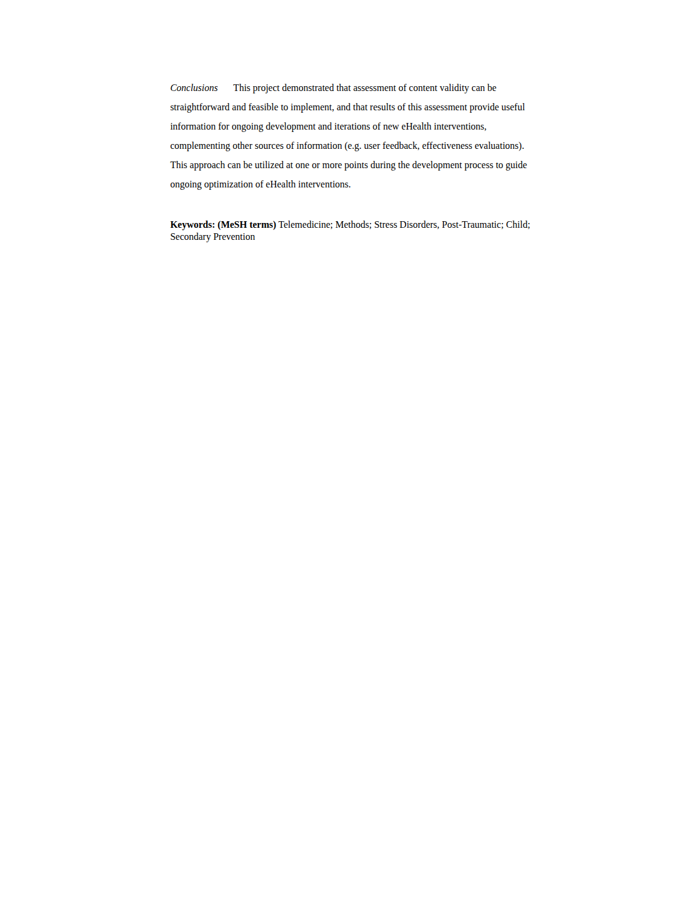Conclusions This project demonstrated that assessment of content validity can be straightforward and feasible to implement, and that results of this assessment provide useful information for ongoing development and iterations of new eHealth interventions, complementing other sources of information (e.g. user feedback, effectiveness evaluations). This approach can be utilized at one or more points during the development process to guide ongoing optimization of eHealth interventions.
Keywords: (MeSH terms) Telemedicine; Methods; Stress Disorders, Post-Traumatic; Child; Secondary Prevention